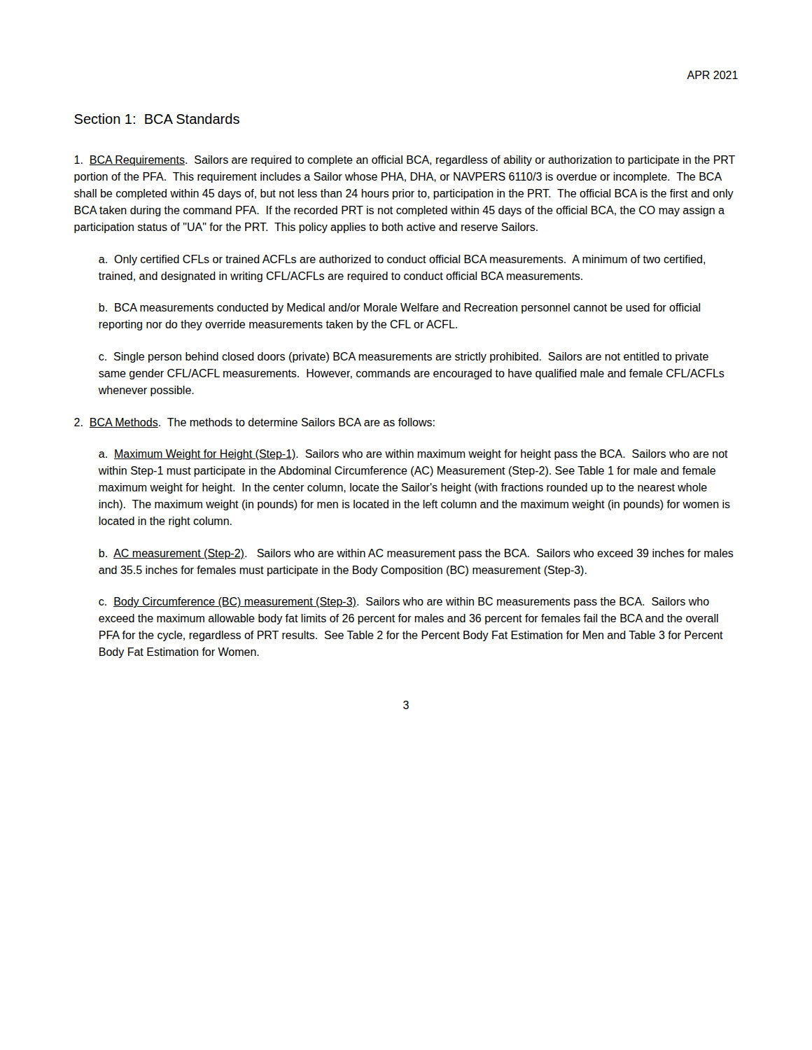APR 2021
Section 1: BCA Standards
1. BCA Requirements. Sailors are required to complete an official BCA, regardless of ability or authorization to participate in the PRT portion of the PFA. This requirement includes a Sailor whose PHA, DHA, or NAVPERS 6110/3 is overdue or incomplete. The BCA shall be completed within 45 days of, but not less than 24 hours prior to, participation in the PRT. The official BCA is the first and only BCA taken during the command PFA. If the recorded PRT is not completed within 45 days of the official BCA, the CO may assign a participation status of "UA" for the PRT. This policy applies to both active and reserve Sailors.
a. Only certified CFLs or trained ACFLs are authorized to conduct official BCA measurements. A minimum of two certified, trained, and designated in writing CFL/ACFLs are required to conduct official BCA measurements.
b. BCA measurements conducted by Medical and/or Morale Welfare and Recreation personnel cannot be used for official reporting nor do they override measurements taken by the CFL or ACFL.
c. Single person behind closed doors (private) BCA measurements are strictly prohibited. Sailors are not entitled to private same gender CFL/ACFL measurements. However, commands are encouraged to have qualified male and female CFL/ACFLs whenever possible.
2. BCA Methods. The methods to determine Sailors BCA are as follows:
a. Maximum Weight for Height (Step-1). Sailors who are within maximum weight for height pass the BCA. Sailors who are not within Step-1 must participate in the Abdominal Circumference (AC) Measurement (Step-2). See Table 1 for male and female maximum weight for height. In the center column, locate the Sailor's height (with fractions rounded up to the nearest whole inch). The maximum weight (in pounds) for men is located in the left column and the maximum weight (in pounds) for women is located in the right column.
b. AC measurement (Step-2). Sailors who are within AC measurement pass the BCA. Sailors who exceed 39 inches for males and 35.5 inches for females must participate in the Body Composition (BC) measurement (Step-3).
c. Body Circumference (BC) measurement (Step-3). Sailors who are within BC measurements pass the BCA. Sailors who exceed the maximum allowable body fat limits of 26 percent for males and 36 percent for females fail the BCA and the overall PFA for the cycle, regardless of PRT results. See Table 2 for the Percent Body Fat Estimation for Men and Table 3 for Percent Body Fat Estimation for Women.
3